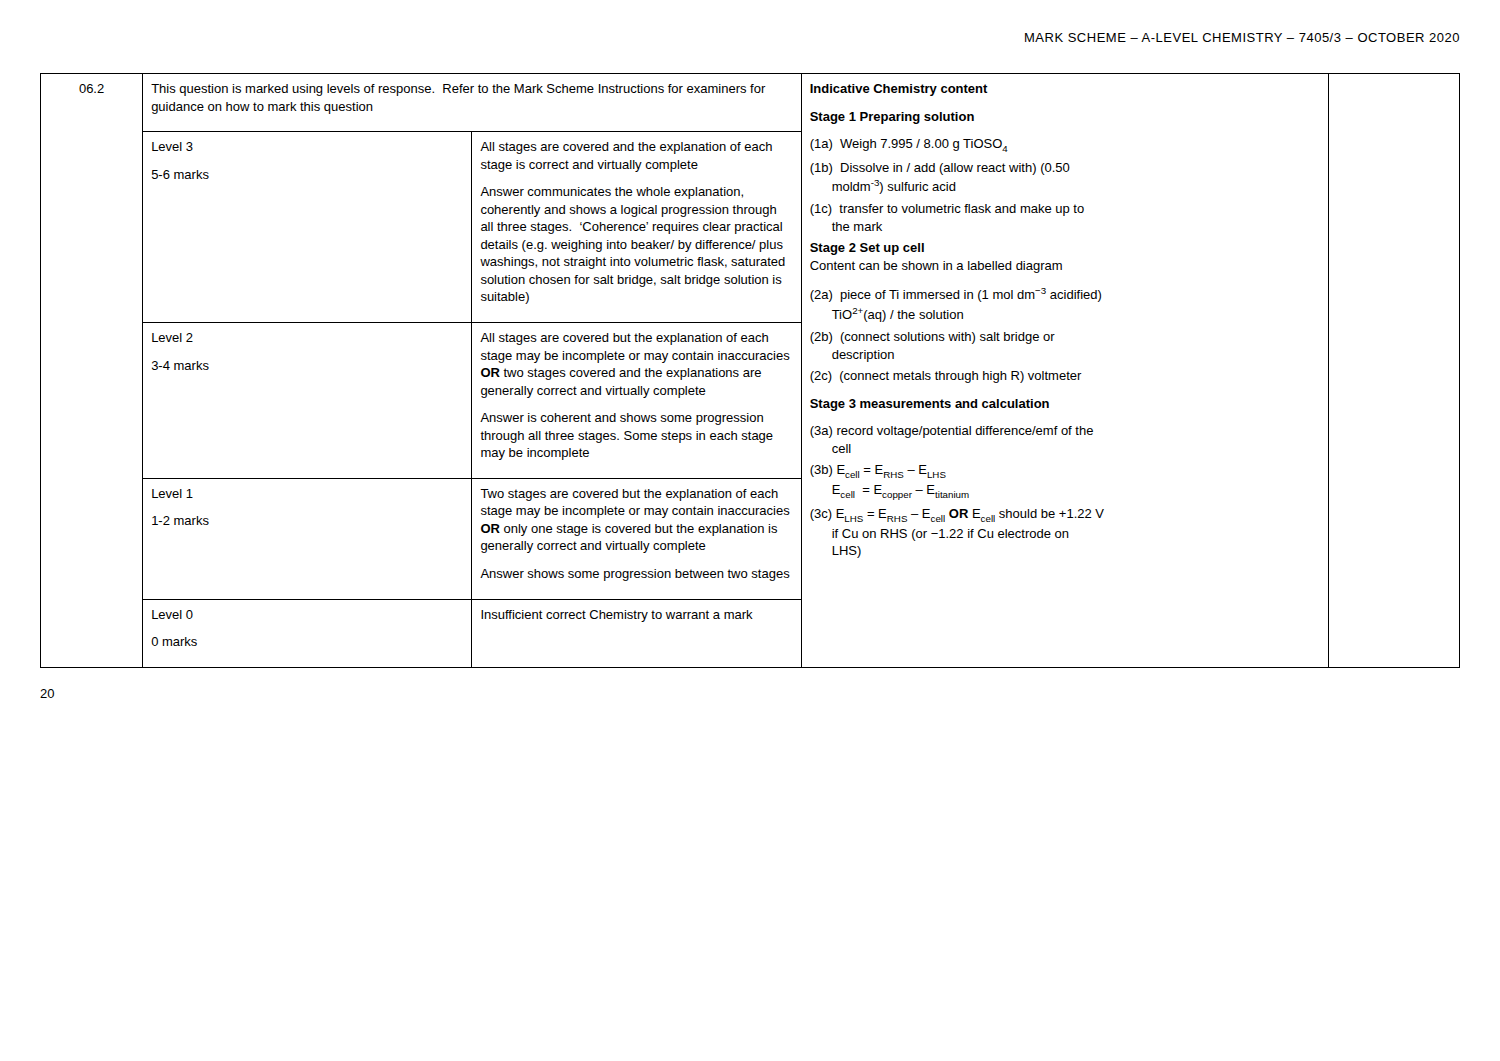MARK SCHEME – A-LEVEL CHEMISTRY – 7405/3 – OCTOBER 2020
| 06.2 | This question is marked using levels of response. Refer to the Mark Scheme Instructions for examiners for guidance on how to mark this question | Indicative Chemistry content Stage 1 Preparing solution (1a) Weigh 7.995 / 8.00 g TiOSO 4 (1b) Dissolve in / add (allow react with) (0.50 moldm -3 ) sulfuric acid (1c) transfer to volumetric flask and make up to the mark Stage 2 Set up cell Content can be shown in a labelled diagram (2a) piece of Ti immersed in (1 mol dm −3 acidified) TiO 2+ (aq) / the solution (2b) (connect solutions with) salt bridge or description (2c) (connect metals through high R) voltmeter Stage 3 measurements and calculation (3a) record voltage/potential difference/emf of the cell (3b) E cell = E RHS – E LHS E cell = E copper – E titanium (3c) E LHS = E RHS – E cell OR E cell should be +1.22 V if Cu on RHS (or −1.22 if Cu electrode on LHS) | |
| Level 3 5-6 marks | All stages are covered and the explanation of each stage is correct and virtually complete Answer communicates the whole explanation, coherently and shows a logical progression through all three stages. ‘Coherence’ requires clear practical details (e.g. weighing into beaker/ by difference/ plus washings, not straight into volumetric flask, saturated solution chosen for salt bridge, salt bridge solution is suitable) |
| Level 2 3-4 marks | All stages are covered but the explanation of each stage may be incomplete or may contain inaccuracies OR two stages covered and the explanations are generally correct and virtually complete Answer is coherent and shows some progression through all three stages. Some steps in each stage may be incomplete |
| Level 1 1-2 marks | Two stages are covered but the explanation of each stage may be incomplete or may contain inaccuracies OR only one stage is covered but the explanation is generally correct and virtually complete Answer shows some progression between two stages |
| Level 0 0 marks | Insufficient correct Chemistry to warrant a mark |
20